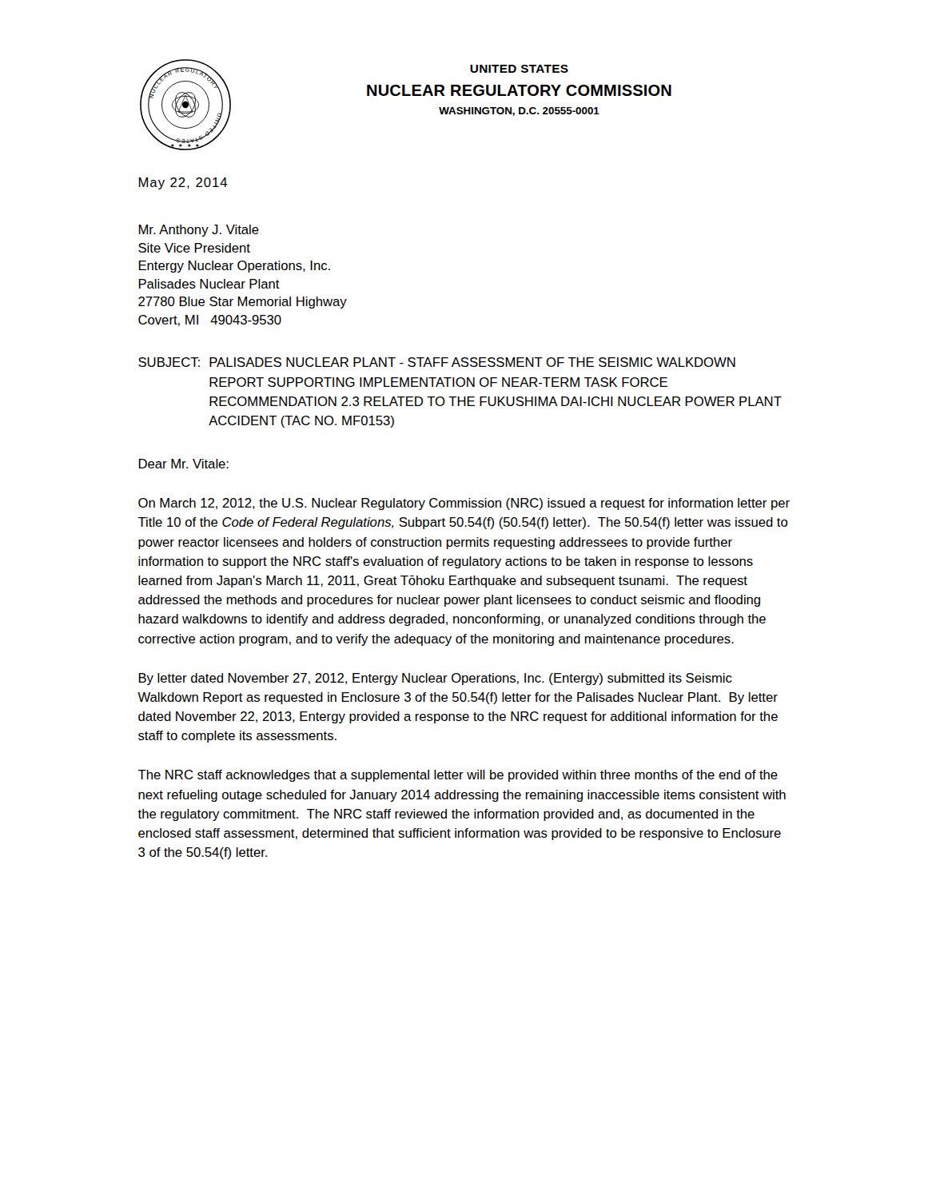NUCLEAR REGULATORY UNITED STATES ★ ★ ★ ★
UNITED STATES
NUCLEAR REGULATORY COMMISSION
WASHINGTON, D.C. 20555-0001
May 22, 2014
Mr. Anthony J. Vitale
Site Vice President
Entergy Nuclear Operations, Inc.
Palisades Nuclear Plant
27780 Blue Star Memorial Highway
Covert, MI 49043-9530
SUBJECT:
PALISADES NUCLEAR PLANT - STAFF ASSESSMENT OF THE SEISMIC WALKDOWN REPORT SUPPORTING IMPLEMENTATION OF NEAR-TERM TASK FORCE RECOMMENDATION 2.3 RELATED TO THE FUKUSHIMA DAI-ICHI NUCLEAR POWER PLANT ACCIDENT (TAC NO. MF0153)
Dear Mr. Vitale:
On March 12, 2012, the U.S. Nuclear Regulatory Commission (NRC) issued a request for information letter per Title 10 of the Code of Federal Regulations, Subpart 50.54(f) (50.54(f) letter). The 50.54(f) letter was issued to power reactor licensees and holders of construction permits requesting addressees to provide further information to support the NRC staff's evaluation of regulatory actions to be taken in response to lessons learned from Japan's March 11, 2011, Great Tōhoku Earthquake and subsequent tsunami. The request addressed the methods and procedures for nuclear power plant licensees to conduct seismic and flooding hazard walkdowns to identify and address degraded, nonconforming, or unanalyzed conditions through the corrective action program, and to verify the adequacy of the monitoring and maintenance procedures.
By letter dated November 27, 2012, Entergy Nuclear Operations, Inc. (Entergy) submitted its Seismic Walkdown Report as requested in Enclosure 3 of the 50.54(f) letter for the Palisades Nuclear Plant. By letter dated November 22, 2013, Entergy provided a response to the NRC request for additional information for the staff to complete its assessments.
The NRC staff acknowledges that a supplemental letter will be provided within three months of the end of the next refueling outage scheduled for January 2014 addressing the remaining inaccessible items consistent with the regulatory commitment. The NRC staff reviewed the information provided and, as documented in the enclosed staff assessment, determined that sufficient information was provided to be responsive to Enclosure 3 of the 50.54(f) letter.